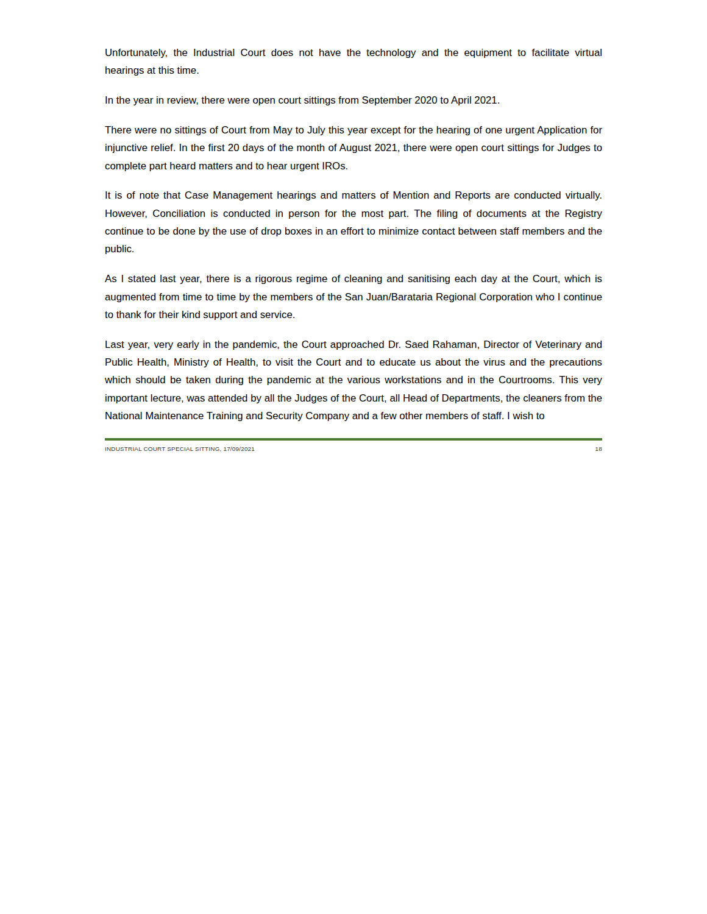Unfortunately, the Industrial Court does not have the technology and the equipment to facilitate virtual hearings at this time.
In the year in review, there were open court sittings from September 2020 to April 2021.
There were no sittings of Court from May to July this year except for the hearing of one urgent Application for injunctive relief. In the first 20 days of the month of August 2021, there were open court sittings for Judges to complete part heard matters and to hear urgent IROs.
It is of note that Case Management hearings and matters of Mention and Reports are conducted virtually. However, Conciliation is conducted in person for the most part. The filing of documents at the Registry continue to be done by the use of drop boxes in an effort to minimize contact between staff members and the public.
As I stated last year, there is a rigorous regime of cleaning and sanitising each day at the Court, which is augmented from time to time by the members of the San Juan/Barataria Regional Corporation who I continue to thank for their kind support and service.
Last year, very early in the pandemic, the Court approached Dr. Saed Rahaman, Director of Veterinary and Public Health, Ministry of Health, to visit the Court and to educate us about the virus and the precautions which should be taken during the pandemic at the various workstations and in the Courtrooms. This very important lecture, was attended by all the Judges of the Court, all Head of Departments, the cleaners from the National Maintenance Training and Security Company and a few other members of staff. I wish to
INDUSTRIAL COURT SPECIAL SITTING, 17/09/2021 18